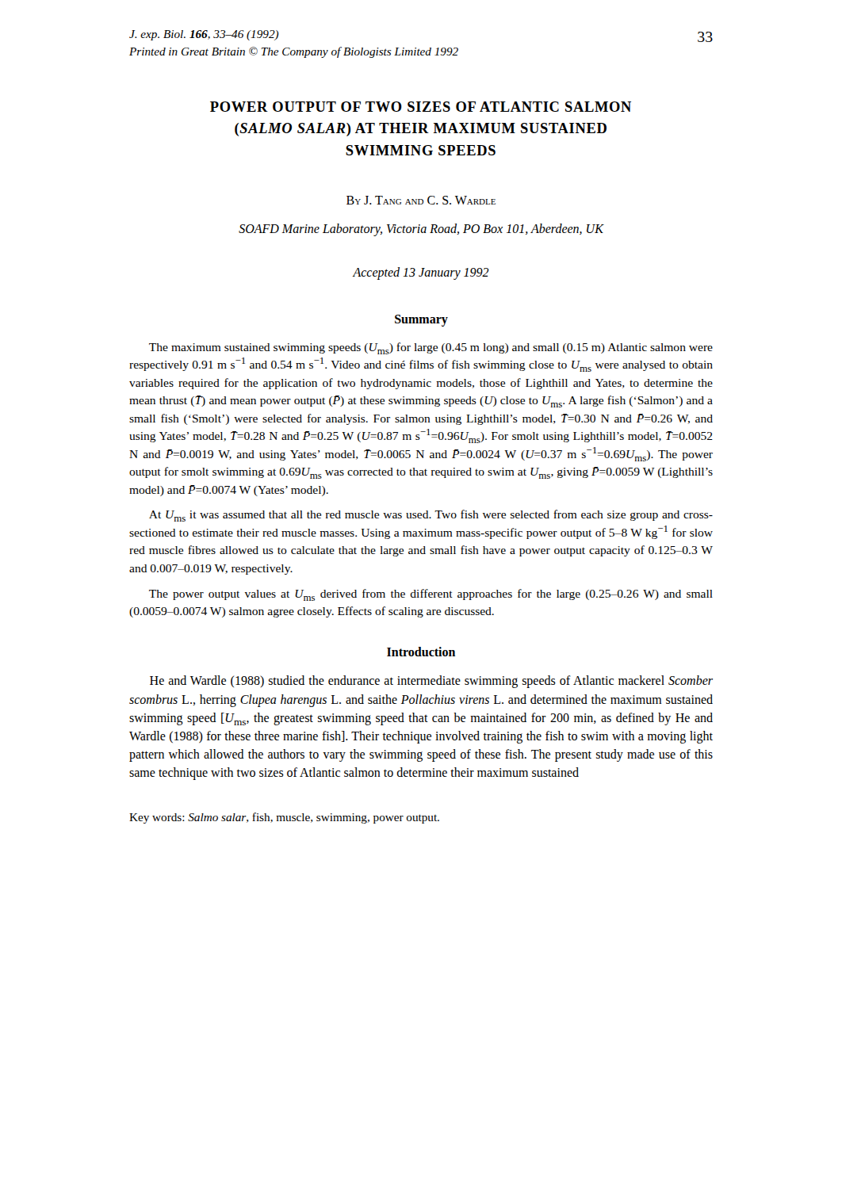J. exp. Biol. 166, 33–46 (1992)
Printed in Great Britain © The Company of Biologists Limited 1992
33
Power output of two sizes of Atlantic salmon
(Salmo salar) at their maximum sustained
swimming speeds
By J. Tang and C. S. Wardle
SOAFD Marine Laboratory, Victoria Road, PO Box 101, Aberdeen, UK
Accepted 13 January 1992
Summary
The maximum sustained swimming speeds (Ums) for large (0.45 m long) and small (0.15 m) Atlantic salmon were respectively 0.91 m s−1 and 0.54 m s−1. Video and ciné films of fish swimming close to Ums were analysed to obtain variables required for the application of two hydrodynamic models, those of Lighthill and Yates, to determine the mean thrust (T̄) and mean power output (P̄) at these swimming speeds (U) close to Ums. A large fish (‘Salmon’) and a small fish (‘Smolt’) were selected for analysis. For salmon using Lighthill’s model, T̄=0.30 N and P̄=0.26 W, and using Yates’ model, T̄=0.28 N and P̄=0.25 W (U=0.87 m s−1=0.96Ums). For smolt using Lighthill’s model, T̄=0.0052 N and P̄=0.0019 W, and using Yates’ model, T̄=0.0065 N and P̄=0.0024 W (U=0.37 m s−1=0.69Ums). The power output for smolt swimming at 0.69Ums was corrected to that required to swim at Ums, giving P̄=0.0059 W (Lighthill’s model) and P̄=0.0074 W (Yates’ model).
At Ums it was assumed that all the red muscle was used. Two fish were selected from each size group and cross-sectioned to estimate their red muscle masses. Using a maximum mass-specific power output of 5–8 W kg−1 for slow red muscle fibres allowed us to calculate that the large and small fish have a power output capacity of 0.125–0.3 W and 0.007–0.019 W, respectively.
The power output values at Ums derived from the different approaches for the large (0.25–0.26 W) and small (0.0059–0.0074 W) salmon agree closely. Effects of scaling are discussed.
Introduction
He and Wardle (1988) studied the endurance at intermediate swimming speeds of Atlantic mackerel Scomber scombrus L., herring Clupea harengus L. and saithe Pollachius virens L. and determined the maximum sustained swimming speed [Ums, the greatest swimming speed that can be maintained for 200 min, as defined by He and Wardle (1988) for these three marine fish]. Their technique involved training the fish to swim with a moving light pattern which allowed the authors to vary the swimming speed of these fish. The present study made use of this same technique with two sizes of Atlantic salmon to determine their maximum sustained
Key words: Salmo salar, fish, muscle, swimming, power output.